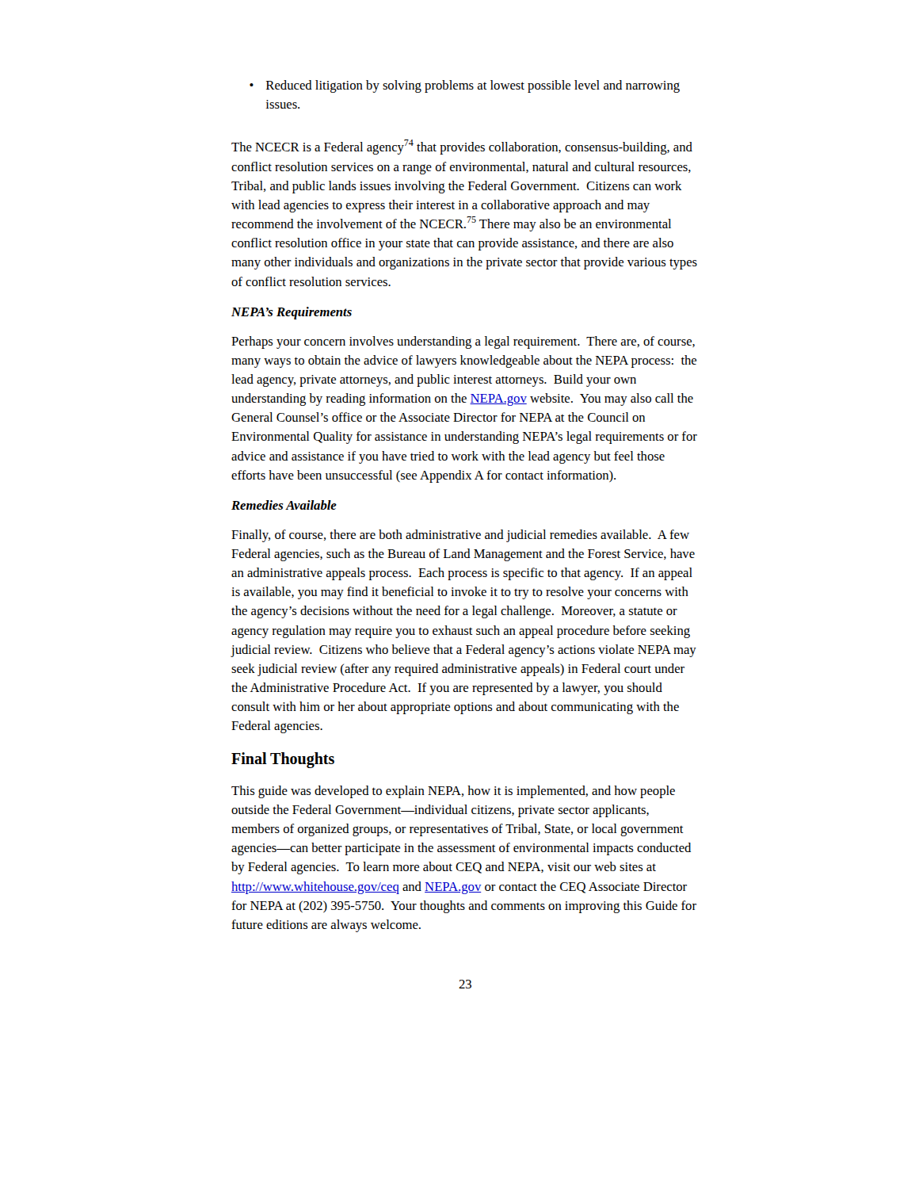Reduced litigation by solving problems at lowest possible level and narrowing issues.
The NCECR is a Federal agency74 that provides collaboration, consensus-building, and conflict resolution services on a range of environmental, natural and cultural resources, Tribal, and public lands issues involving the Federal Government. Citizens can work with lead agencies to express their interest in a collaborative approach and may recommend the involvement of the NCECR.75 There may also be an environmental conflict resolution office in your state that can provide assistance, and there are also many other individuals and organizations in the private sector that provide various types of conflict resolution services.
NEPA’s Requirements
Perhaps your concern involves understanding a legal requirement. There are, of course, many ways to obtain the advice of lawyers knowledgeable about the NEPA process: the lead agency, private attorneys, and public interest attorneys. Build your own understanding by reading information on the NEPA.gov website. You may also call the General Counsel’s office or the Associate Director for NEPA at the Council on Environmental Quality for assistance in understanding NEPA’s legal requirements or for advice and assistance if you have tried to work with the lead agency but feel those efforts have been unsuccessful (see Appendix A for contact information).
Remedies Available
Finally, of course, there are both administrative and judicial remedies available. A few Federal agencies, such as the Bureau of Land Management and the Forest Service, have an administrative appeals process. Each process is specific to that agency. If an appeal is available, you may find it beneficial to invoke it to try to resolve your concerns with the agency’s decisions without the need for a legal challenge. Moreover, a statute or agency regulation may require you to exhaust such an appeal procedure before seeking judicial review. Citizens who believe that a Federal agency’s actions violate NEPA may seek judicial review (after any required administrative appeals) in Federal court under the Administrative Procedure Act. If you are represented by a lawyer, you should consult with him or her about appropriate options and about communicating with the Federal agencies.
Final Thoughts
This guide was developed to explain NEPA, how it is implemented, and how people outside the Federal Government—individual citizens, private sector applicants, members of organized groups, or representatives of Tribal, State, or local government agencies—can better participate in the assessment of environmental impacts conducted by Federal agencies. To learn more about CEQ and NEPA, visit our web sites at http://www.whitehouse.gov/ceq and NEPA.gov or contact the CEQ Associate Director for NEPA at (202) 395-5750. Your thoughts and comments on improving this Guide for future editions are always welcome.
23